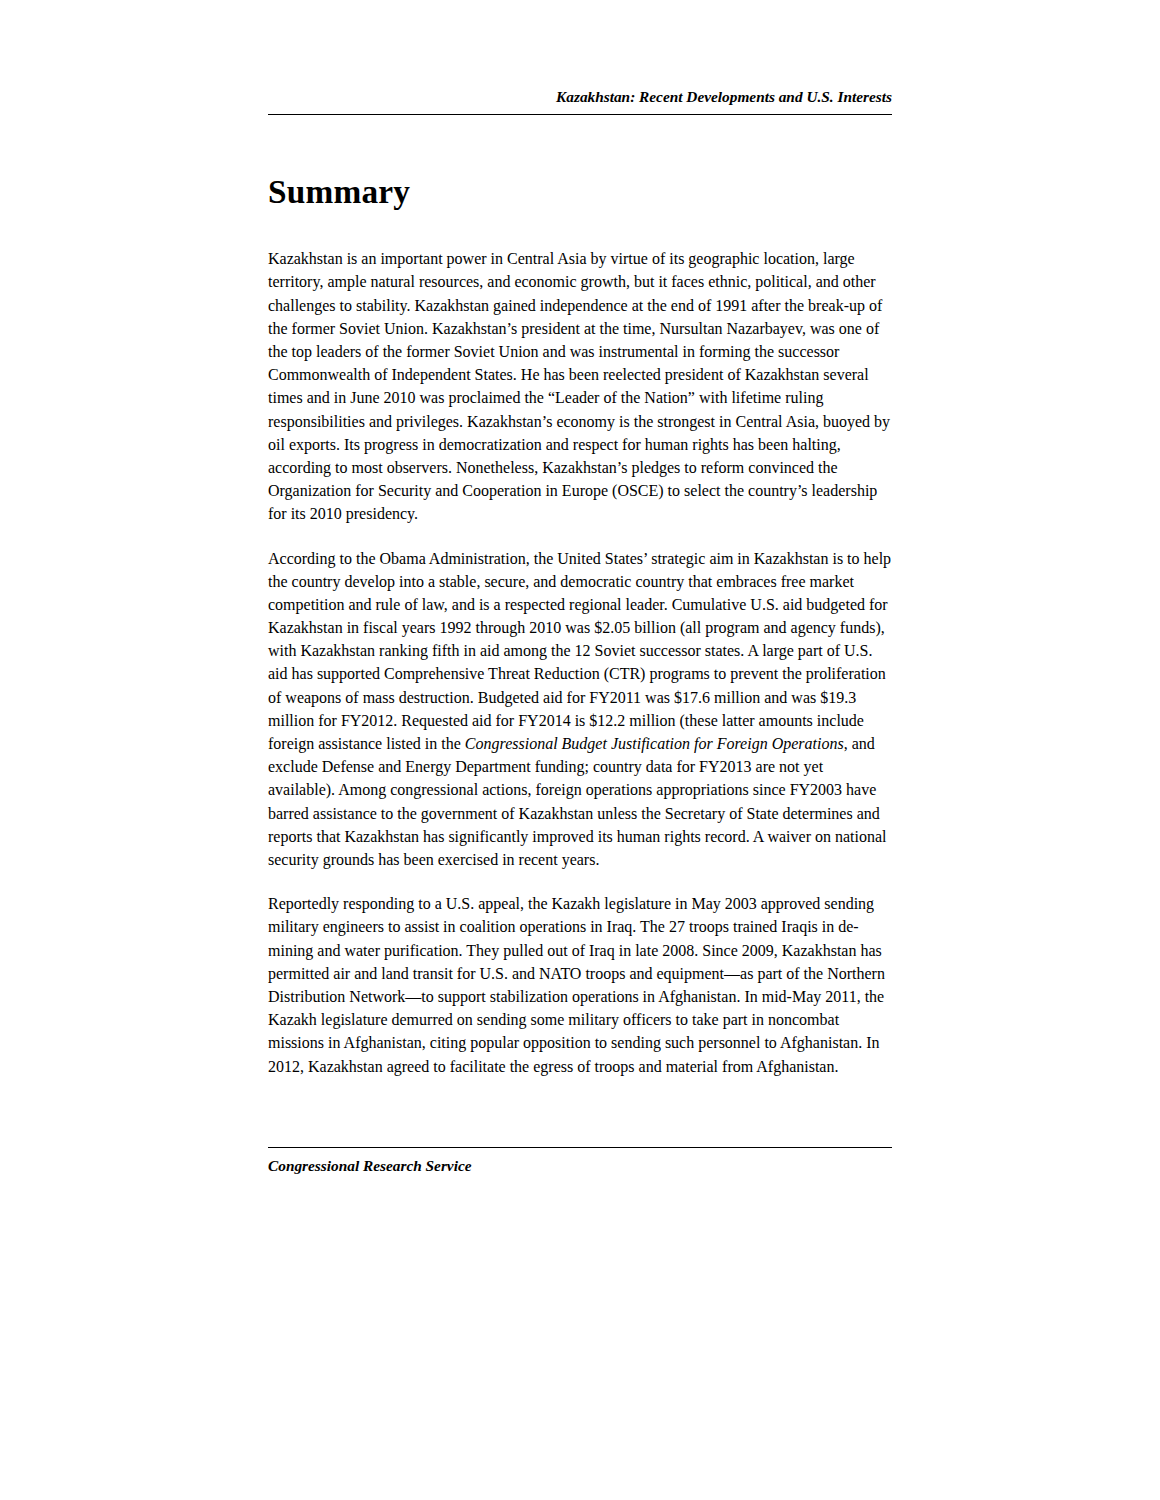Kazakhstan: Recent Developments and U.S. Interests
Summary
Kazakhstan is an important power in Central Asia by virtue of its geographic location, large territory, ample natural resources, and economic growth, but it faces ethnic, political, and other challenges to stability. Kazakhstan gained independence at the end of 1991 after the break-up of the former Soviet Union. Kazakhstan’s president at the time, Nursultan Nazarbayev, was one of the top leaders of the former Soviet Union and was instrumental in forming the successor Commonwealth of Independent States. He has been reelected president of Kazakhstan several times and in June 2010 was proclaimed the “Leader of the Nation” with lifetime ruling responsibilities and privileges. Kazakhstan’s economy is the strongest in Central Asia, buoyed by oil exports. Its progress in democratization and respect for human rights has been halting, according to most observers. Nonetheless, Kazakhstan’s pledges to reform convinced the Organization for Security and Cooperation in Europe (OSCE) to select the country’s leadership for its 2010 presidency.
According to the Obama Administration, the United States’ strategic aim in Kazakhstan is to help the country develop into a stable, secure, and democratic country that embraces free market competition and rule of law, and is a respected regional leader. Cumulative U.S. aid budgeted for Kazakhstan in fiscal years 1992 through 2010 was $2.05 billion (all program and agency funds), with Kazakhstan ranking fifth in aid among the 12 Soviet successor states. A large part of U.S. aid has supported Comprehensive Threat Reduction (CTR) programs to prevent the proliferation of weapons of mass destruction. Budgeted aid for FY2011 was $17.6 million and was $19.3 million for FY2012. Requested aid for FY2014 is $12.2 million (these latter amounts include foreign assistance listed in the Congressional Budget Justification for Foreign Operations, and exclude Defense and Energy Department funding; country data for FY2013 are not yet available). Among congressional actions, foreign operations appropriations since FY2003 have barred assistance to the government of Kazakhstan unless the Secretary of State determines and reports that Kazakhstan has significantly improved its human rights record. A waiver on national security grounds has been exercised in recent years.
Reportedly responding to a U.S. appeal, the Kazakh legislature in May 2003 approved sending military engineers to assist in coalition operations in Iraq. The 27 troops trained Iraqis in de-mining and water purification. They pulled out of Iraq in late 2008. Since 2009, Kazakhstan has permitted air and land transit for U.S. and NATO troops and equipment—as part of the Northern Distribution Network—to support stabilization operations in Afghanistan. In mid-May 2011, the Kazakh legislature demurred on sending some military officers to take part in noncombat missions in Afghanistan, citing popular opposition to sending such personnel to Afghanistan. In 2012, Kazakhstan agreed to facilitate the egress of troops and material from Afghanistan.
Congressional Research Service